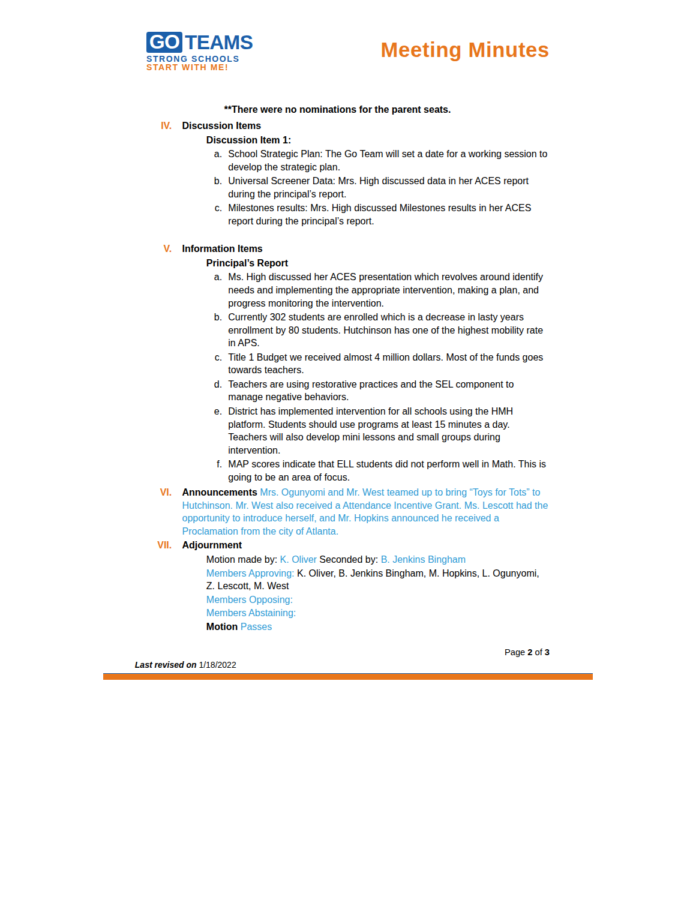GO TEAMS
STRONG SCHOOLS
START WITH ME!
Meeting Minutes
**There were no nominations for the parent seats.
IV.
Discussion Items
Discussion Item 1:
School Strategic Plan: The Go Team will set a date for a working session to develop the strategic plan.
Universal Screener Data: Mrs. High discussed data in her ACES report during the principal’s report.
Milestones results: Mrs. High discussed Milestones results in her ACES report during the principal’s report.
V.
Information Items
Principal’s Report
Ms. High discussed her ACES presentation which revolves around identify needs and implementing the appropriate intervention, making a plan, and progress monitoring the intervention.
Currently 302 students are enrolled which is a decrease in lasty years enrollment by 80 students. Hutchinson has one of the highest mobility rate in APS.
Title 1 Budget we received almost 4 million dollars. Most of the funds goes towards teachers.
Teachers are using restorative practices and the SEL component to manage negative behaviors.
District has implemented intervention for all schools using the HMH platform. Students should use programs at least 15 minutes a day. Teachers will also develop mini lessons and small groups during intervention.
MAP scores indicate that ELL students did not perform well in Math. This is going to be an area of focus.
VI.
Announcements Mrs. Ogunyomi and Mr. West teamed up to bring “Toys for Tots” to Hutchinson. Mr. West also received a Attendance Incentive Grant. Ms. Lescott had the opportunity to introduce herself, and Mr. Hopkins announced he received a Proclamation from the city of Atlanta.
VII.
Adjournment
Motion made by: K. Oliver Seconded by: B. Jenkins Bingham
Members Approving: K. Oliver, B. Jenkins Bingham, M. Hopkins, L. Ogunyomi, Z. Lescott, M. West
Members Opposing:
Members Abstaining:
Motion Passes
Page 2 of 3
Last revised on 1/18/2022